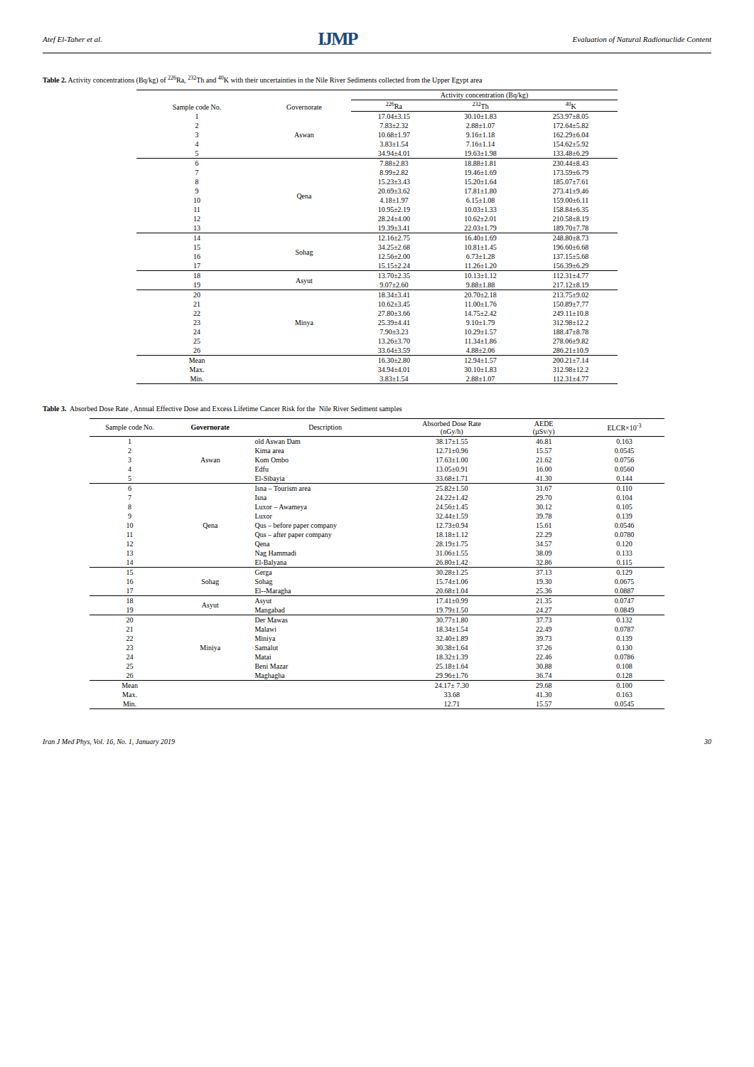Atef El-Taher et al.
IJMP
Evaluation of Natural Radionuclide Content
Table 2. Activity concentrations (Bq/kg) of 226Ra, 232Th and 40K with their uncertainties in the Nile River Sediments collected from the Upper Egypt area
| Sample code No. | Governorate | Activity concentration (Bq/kg) |
| 226 Ra | 232 Th | 40 K |
| 1 | Aswan | 17.04±3.15 | 30.10±1.83 | 253.97±8.05 |
| 2 | 7.83±2.32 | 2.88±1.07 | 172.64±5.82 |
| 3 | 10.68±1.97 | 9.16±1.18 | 162.29±6.04 |
| 4 | 3.83±1.54 | 7.16±1.14 | 154.62±5.92 |
| 5 | 34.94±4.01 | 19.63±1.98 | 133.48±6.29 |
| 6 | Qena | 7.88±2.83 | 18.88±1.81 | 230.44±8.43 |
| 7 | 8.99±2.82 | 19.46±1.69 | 173.59±6.79 |
| 8 | 15.23±3.43 | 15.20±1.64 | 185.07±7.61 |
| 9 | 20.69±3.62 | 17.81±1.80 | 273.41±9.46 |
| 10 | 4.18±1.97 | 6.15±1.08 | 159.00±6.11 |
| 11 | 10.95±2.19 | 10.03±1.33 | 158.84±6.35 |
| 12 | 28.24±4.00 | 10.62±2.01 | 210.58±8.19 |
| 13 | 19.39±3.41 | 22.03±1.79 | 189.70±7.78 |
| 14 | Sohag | 12.16±2.75 | 16.40±1.69 | 248.80±8.73 |
| 15 | 34.25±2.68 | 10.81±1.45 | 196.60±6.68 |
| 16 | 12.56±2.00 | 6.73±1.28 | 137.15±5.68 |
| 17 | 15.15±2.24 | 11.26±1.20 | 156.39±6.29 |
| 18 | Asyut | 13.70±2.35 | 10.13±1.12 | 112.31±4.77 |
| 19 | 9.07±2.60 | 9.88±1.88 | 217.12±8.19 |
| 20 | Minya | 18.34±3.41 | 20.70±2.18 | 213.75±9.02 |
| 21 | 10.62±3.45 | 11.00±1.76 | 150.89±7.77 |
| 22 | 27.80±3.66 | 14.75±2.42 | 249.11±10.8 |
| 23 | 25.39±4.41 | 9.10±1.79 | 312.98±12.2 |
| 24 | 7.90±3.23 | 10.29±1.57 | 188.47±8.78 |
| 25 | 13.26±3.70 | 11.34±1.86 | 278.06±9.82 |
| 26 | 33.64±3.59 | 4.88±2.06 | 286.21±10.9 |
| Mean | | 16.30±2.80 | 12.94±1.57 | 200.21±7.14 |
| Max. | | 34.94±4.01 | 30.10±1.83 | 312.98±12.2 |
| Min. | | 3.83±1.54 | 2.88±1.07 | 112.31±4.77 |
Table 3. Absorbed Dose Rate , Annual Effective Dose and Excess Lifetime Cancer Risk for the Nile River Sediment samples
| Sample code No. | Governorate | Description | Absorbed Dose Rate (nGy/h) | AEDE (µSv/y) | ELCR×10 -3 |
| 1 | Aswan | old Aswan Dam | 38.17±1.55 | 46.81 | 0.163 |
| 2 | Kima area | 12.71±0.96 | 15.57 | 0.0545 |
| 3 | Kom Ombo | 17.63±1.00 | 21.62 | 0.0756 |
| 4 | Edfu | 13.05±0.91 | 16.00 | 0.0560 |
| 5 | El-Sibayia | 33.68±1.71 | 41.30 | 0.144 |
| 6 | Qena | Isna – Tourism area | 25.82±1.50 | 31.67 | 0.110 |
| 7 | Isna | 24.22±1.42 | 29.70 | 0.104 |
| 8 | Luxor – Awameya | 24.56±1.45 | 30.12 | 0.105 |
| 9 | Luxor | 32.44±1.59 | 39.78 | 0.139 |
| 10 | Qus – before paper company | 12.73±0.94 | 15.61 | 0.0546 |
| 11 | Qus – after paper company | 18.18±1.12 | 22.29 | 0.0780 |
| 12 | Qena | 28.19±1.75 | 34.57 | 0.120 |
| 13 | Nag Hammadi | 31.06±1.55 | 38.09 | 0.133 |
| 14 | El-Balyana | 26.80±1.42 | 32.86 | 0.115 |
| 15 | Sohag | Gerga | 30.28±1.25 | 37.13 | 0.129 |
| 16 | Sohag | 15.74±1.06 | 19.30 | 0.0675 |
| 17 | El--Maragha | 20.68±1.04 | 25.36 | 0.0887 |
| 18 | Asyut | Asyut | 17.41±0.99 | 21.35 | 0.0747 |
| 19 | Mangabad | 19.79±1.50 | 24.27 | 0.0849 |
| 20 | Miniya | Der Mawas | 30.77±1.80 | 37.73 | 0.132 |
| 21 | Malawi | 18.34±1.54 | 22.49 | 0.0787 |
| 22 | Miniya | 32.40±1.89 | 39.73 | 0.139 |
| 23 | Samalut | 30.38±1.64 | 37.26 | 0.130 |
| 24 | Matai | 18.32±1.39 | 22.46 | 0.0786 |
| 25 | Beni Mazar | 25.18±1.64 | 30.88 | 0.108 |
| 26 | Maghagha | 29.96±1.76 | 36.74 | 0.128 |
| Mean | | | 24.17± 7.30 | 29.68 | 0.100 |
| Max. | | | 33.68 | 41.30 | 0.163 |
| Min. | | | 12.71 | 15.57 | 0.0545 |
Iran J Med Phys, Vol. 16, No. 1, January 2019
30